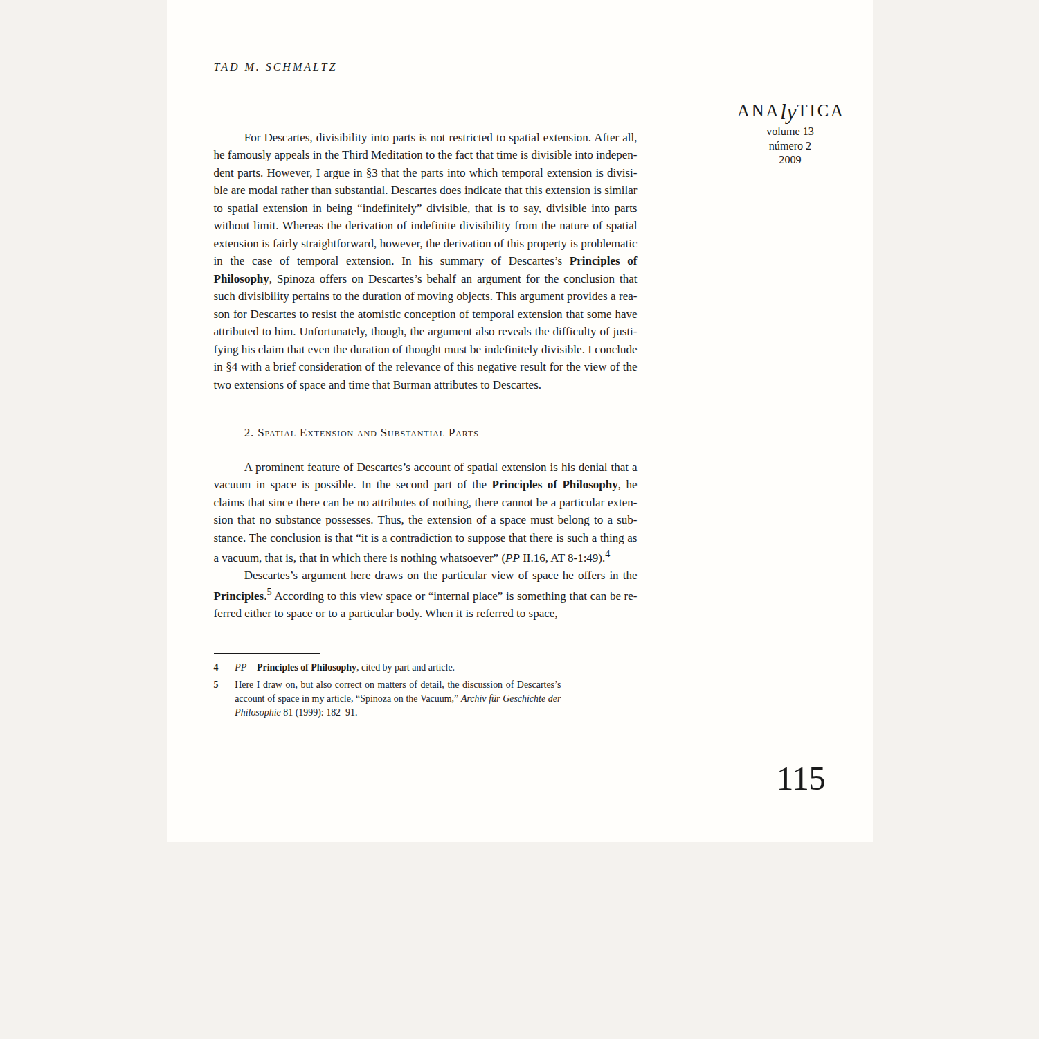Tad M. Schmaltz
ana ly tica
volume 13
número 2
2009
For Descartes, divisibility into parts is not restricted to spatial extension. After all, he famously appeals in the Third Meditation to the fact that time is divisible into independent parts. However, I argue in §3 that the parts into which temporal extension is divisible are modal rather than substantial. Descartes does indicate that this extension is similar to spatial extension in being “indefinitely” divisible, that is to say, divisible into parts without limit. Whereas the derivation of indefinite divisibility from the nature of spatial extension is fairly straightforward, however, the derivation of this property is problematic in the case of temporal extension. In his summary of Descartes’s Principles of Philosophy, Spinoza offers on Descartes’s behalf an argument for the conclusion that such divisibility pertains to the duration of moving objects. This argument provides a reason for Descartes to resist the atomistic conception of temporal extension that some have attributed to him. Unfortunately, though, the argument also reveals the difficulty of justifying his claim that even the duration of thought must be indefinitely divisible. I conclude in §4 with a brief consideration of the relevance of this negative result for the view of the two extensions of space and time that Burman attributes to Descartes.
2. Spatial Extension and Substantial Parts
A prominent feature of Descartes’s account of spatial extension is his denial that a vacuum in space is possible. In the second part of the Principles of Philosophy, he claims that since there can be no attributes of nothing, there cannot be a particular extension that no substance possesses. Thus, the extension of a space must belong to a substance. The conclusion is that “it is a contradiction to suppose that there is such a thing as a vacuum, that is, that in which there is nothing whatsoever” (PP II.16, AT 8-1:49).4
Descartes’s argument here draws on the particular view of space he offers in the Principles.5 According to this view space or “internal place” is something that can be referred either to space or to a particular body. When it is referred to space,
4 PP = Principles of Philosophy, cited by part and article.
5 Here I draw on, but also correct on matters of detail, the discussion of Descartes’s account of space in my article, “Spinoza on the Vacuum,” Archiv für Geschichte der Philosophie 81 (1999): 182–91.
115